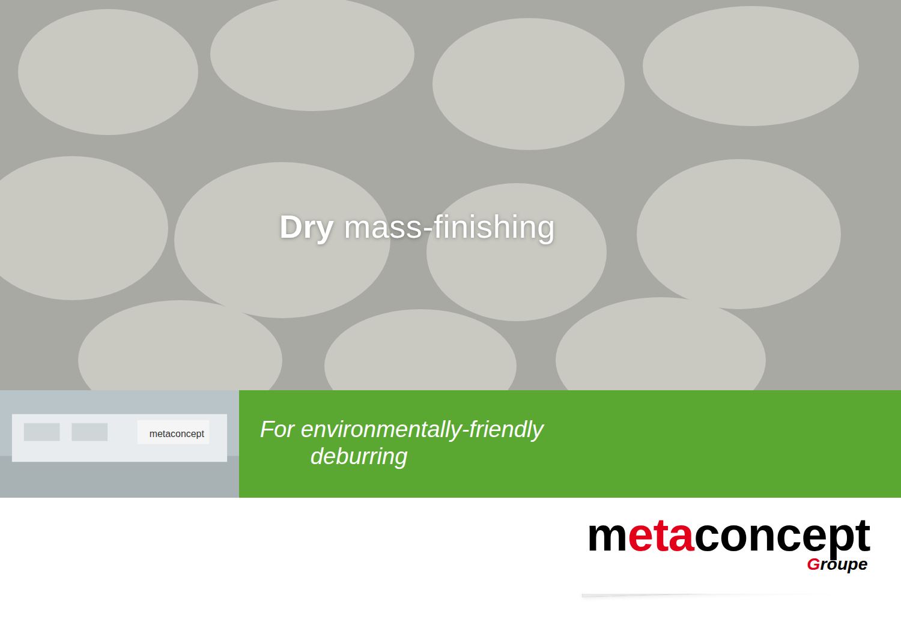Dry mass-finishing
For environmentally-friendlydeburring
meta concept Groupe